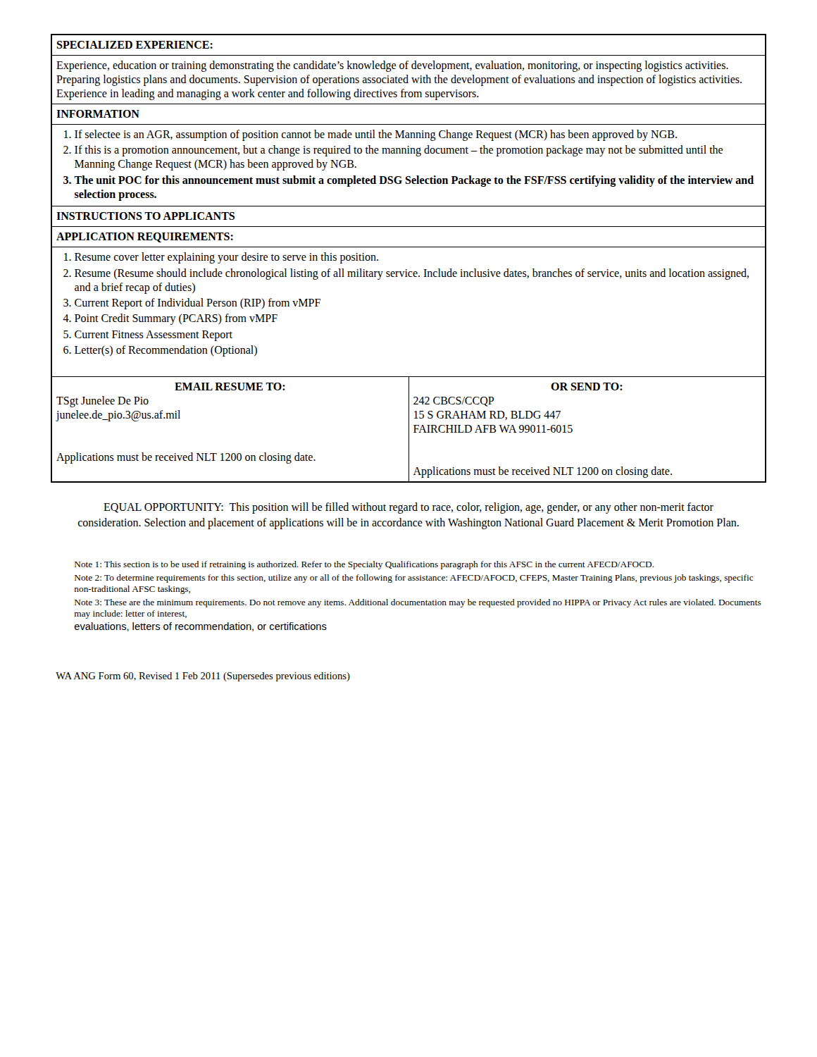| SPECIALIZED EXPERIENCE: |
| Experience, education or training demonstrating the candidate’s knowledge of development, evaluation, monitoring, or inspecting logistics activities. Preparing logistics plans and documents. Supervision of operations associated with the development of evaluations and inspection of logistics activities. Experience in leading and managing a work center and following directives from supervisors. |
| INFORMATION |
| If selectee is an AGR, assumption of position cannot be made until the Manning Change Request (MCR) has been approved by NGB. If this is a promotion announcement, but a change is required to the manning document – the promotion package may not be submitted until the Manning Change Request (MCR) has been approved by NGB. The unit POC for this announcement must submit a completed DSG Selection Package to the FSF/FSS certifying validity of the interview and selection process. |
| INSTRUCTIONS TO APPLICANTS |
| APPLICATION REQUIREMENTS: |
| Resume cover letter explaining your desire to serve in this position. Resume (Resume should include chronological listing of all military service. Include inclusive dates, branches of service, units and location assigned, and a brief recap of duties) Current Report of Individual Person (RIP) from vMPF Point Credit Summary (PCARS) from vMPF Current Fitness Assessment Report Letter(s) of Recommendation (Optional) |
| EMAIL RESUME TO: TSgt Junelee De Pio junelee.de_pio.3@us.af.mil Applications must be received NLT 1200 on closing date. | OR SEND TO: 242 CBCS/CCQP 15 S GRAHAM RD, BLDG 447 FAIRCHILD AFB WA 99011-6015 Applications must be received NLT 1200 on closing date. |
EQUAL OPPORTUNITY: This position will be filled without regard to race, color, religion, age, gender, or any other non-merit factor consideration. Selection and placement of applications will be in accordance with Washington National Guard Placement & Merit Promotion Plan.
Note 1: This section is to be used if retraining is authorized. Refer to the Specialty Qualifications paragraph for this AFSC in the current AFECD/AFOCD.
Note 2: To determine requirements for this section, utilize any or all of the following for assistance: AFECD/AFOCD, CFEPS, Master Training Plans, previous job taskings, specific non-traditional AFSC taskings,
Note 3: These are the minimum requirements. Do not remove any items. Additional documentation may be requested provided no HIPPA or Privacy Act rules are violated. Documents may include: letter of interest,
evaluations, letters of recommendation, or certifications
WA ANG Form 60, Revised 1 Feb 2011 (Supersedes previous editions)